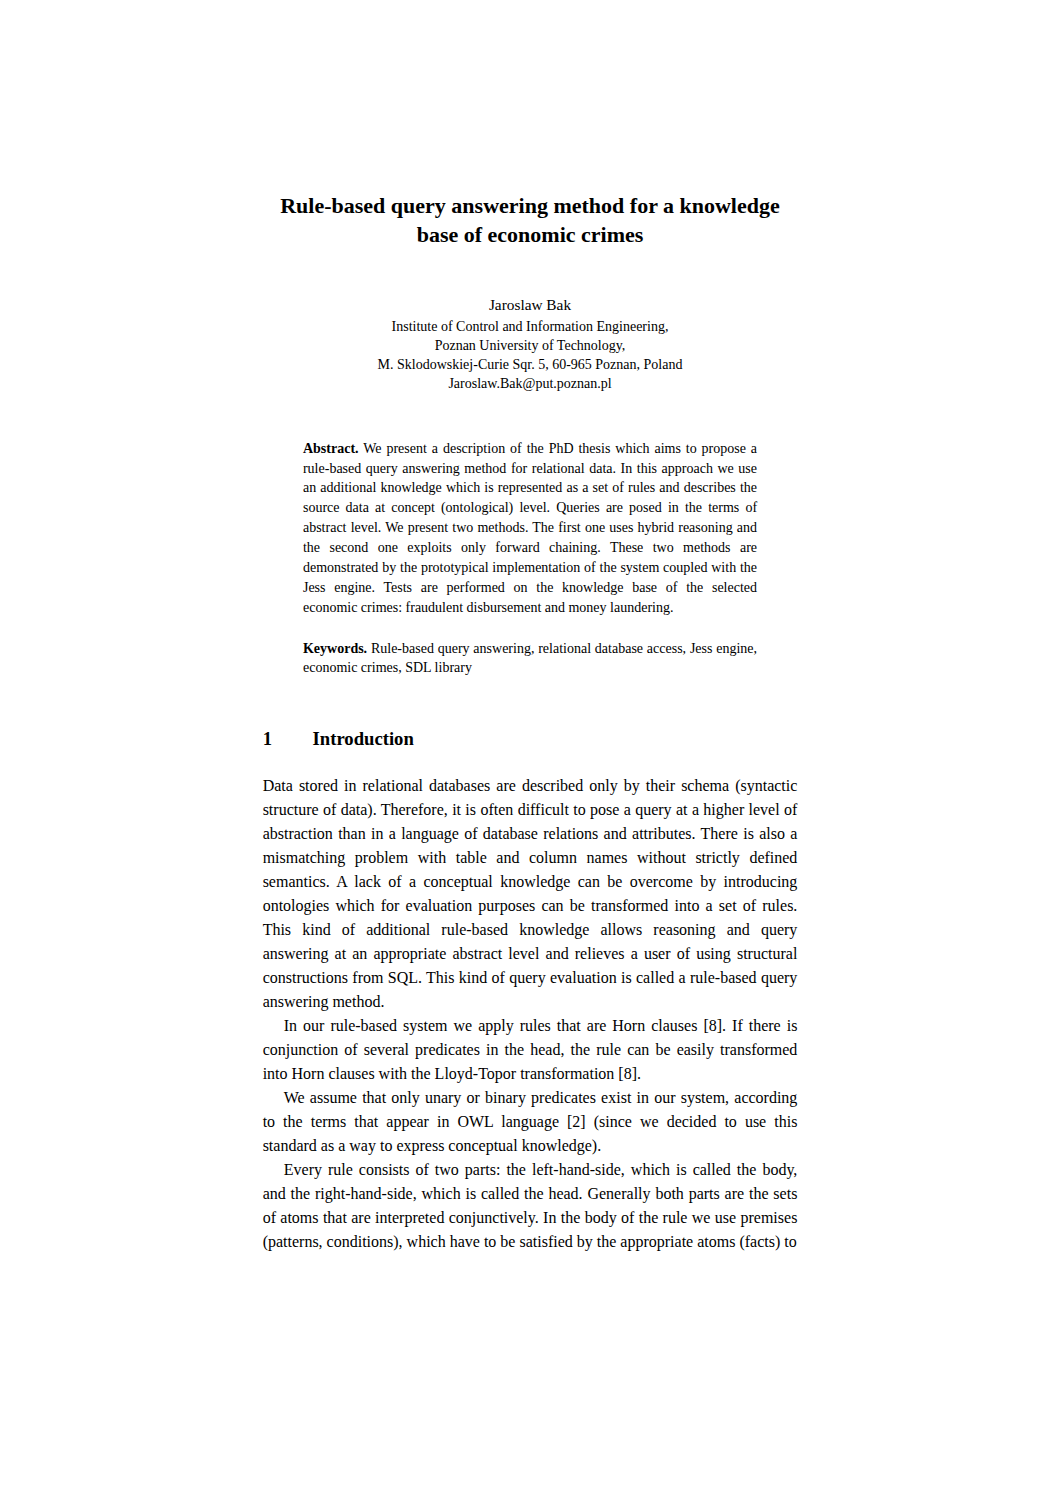Rule-based query answering method for a knowledge
base of economic crimes
Jaroslaw Bak
Institute of Control and Information Engineering,
Poznan University of Technology,
M. Sklodowskiej-Curie Sqr. 5, 60-965 Poznan, Poland
Jaroslaw.Bak@put.poznan.pl
Abstract. We present a description of the PhD thesis which aims to propose a rule-based query answering method for relational data. In this approach we use an additional knowledge which is represented as a set of rules and describes the source data at concept (ontological) level. Queries are posed in the terms of abstract level. We present two methods. The first one uses hybrid reasoning and the second one exploits only forward chaining. These two methods are demonstrated by the prototypical implementation of the system coupled with the Jess engine. Tests are performed on the knowledge base of the selected economic crimes: fraudulent disbursement and money laundering.
Keywords. Rule-based query answering, relational database access, Jess engine, economic crimes, SDL library
1 Introduction
Data stored in relational databases are described only by their schema (syntactic structure of data). Therefore, it is often difficult to pose a query at a higher level of abstraction than in a language of database relations and attributes. There is also a mismatching problem with table and column names without strictly defined semantics. A lack of a conceptual knowledge can be overcome by introducing ontologies which for evaluation purposes can be transformed into a set of rules. This kind of additional rule-based knowledge allows reasoning and query answering at an appropriate abstract level and relieves a user of using structural constructions from SQL. This kind of query evaluation is called a rule-based query answering method.
In our rule-based system we apply rules that are Horn clauses [8]. If there is conjunction of several predicates in the head, the rule can be easily transformed into Horn clauses with the Lloyd-Topor transformation [8].
We assume that only unary or binary predicates exist in our system, according to the terms that appear in OWL language [2] (since we decided to use this standard as a way to express conceptual knowledge).
Every rule consists of two parts: the left-hand-side, which is called the body, and the right-hand-side, which is called the head. Generally both parts are the sets of atoms that are interpreted conjunctively. In the body of the rule we use premises (patterns, conditions), which have to be satisfied by the appropriate atoms (facts) to